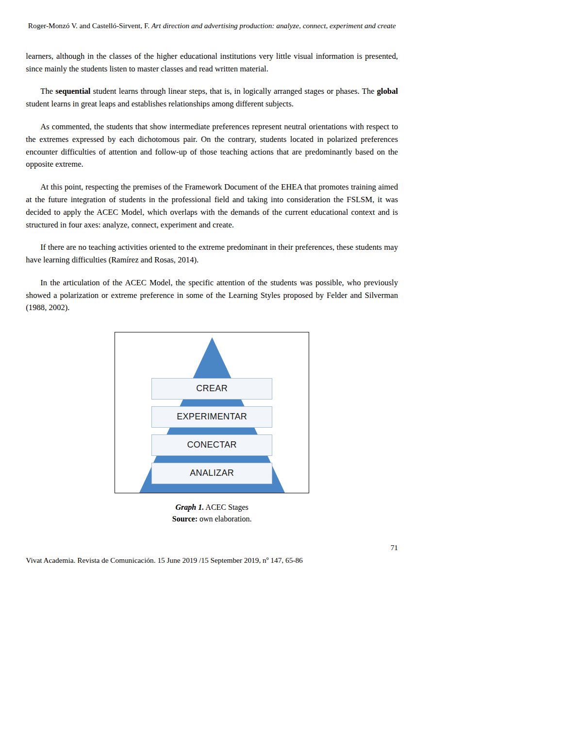Roger-Monzó V. and Castelló-Sirvent, F. Art direction and advertising production: analyze, connect, experiment and create
learners, although in the classes of the higher educational institutions very little visual information is presented, since mainly the students listen to master classes and read written material.
The sequential student learns through linear steps, that is, in logically arranged stages or phases. The global student learns in great leaps and establishes relationships among different subjects.
As commented, the students that show intermediate preferences represent neutral orientations with respect to the extremes expressed by each dichotomous pair. On the contrary, students located in polarized preferences encounter difficulties of attention and follow-up of those teaching actions that are predominantly based on the opposite extreme.
At this point, respecting the premises of the Framework Document of the EHEA that promotes training aimed at the future integration of students in the professional field and taking into consideration the FSLSM, it was decided to apply the ACEC Model, which overlaps with the demands of the current educational context and is structured in four axes: analyze, connect, experiment and create.
If there are no teaching activities oriented to the extreme predominant in their preferences, these students may have learning difficulties (Ramírez and Rosas, 2014).
In the articulation of the ACEC Model, the specific attention of the students was possible, who previously showed a polarization or extreme preference in some of the Learning Styles proposed by Felder and Silverman (1988, 2002).
CREAR
EXPERIMENTAR
CONECTAR
ANALIZAR
Graph 1. ACEC Stages
Source: own elaboration.
71
Vivat Academia. Revista de Comunicación. 15 June 2019 /15 September 2019, nº 147, 65-86